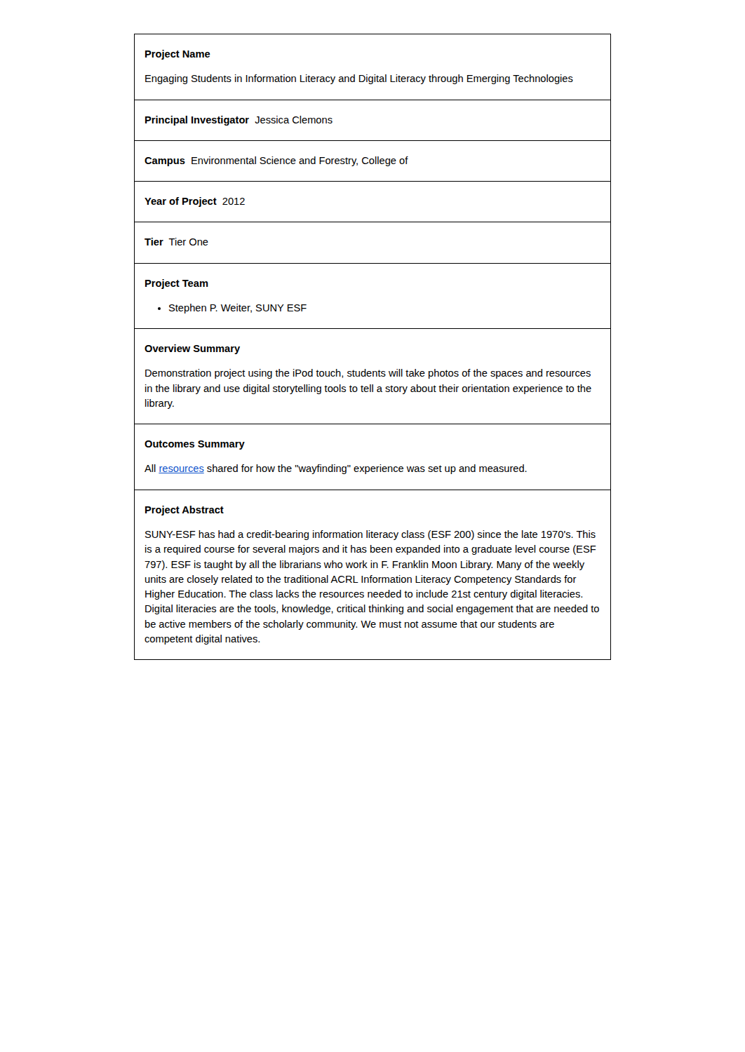| Project Name Engaging Students in Information Literacy and Digital Literacy through Emerging Technologies |
| Principal Investigator Jessica Clemons |
| Campus Environmental Science and Forestry, College of |
| Year of Project 2012 |
| Tier Tier One |
| Project Team Stephen P. Weiter, SUNY ESF |
| Overview Summary Demonstration project using the iPod touch, students will take photos of the spaces and resources in the library and use digital storytelling tools to tell a story about their orientation experience to the library. |
| Outcomes Summary All resources shared for how the "wayfinding" experience was set up and measured. |
| Project Abstract SUNY-ESF has had a credit-bearing information literacy class (ESF 200) since the late 1970's. This is a required course for several majors and it has been expanded into a graduate level course (ESF 797). ESF is taught by all the librarians who work in F. Franklin Moon Library. Many of the weekly units are closely related to the traditional ACRL Information Literacy Competency Standards for Higher Education. The class lacks the resources needed to include 21st century digital literacies. Digital literacies are the tools, knowledge, critical thinking and social engagement that are needed to be active members of the scholarly community. We must not assume that our students are competent digital natives. |